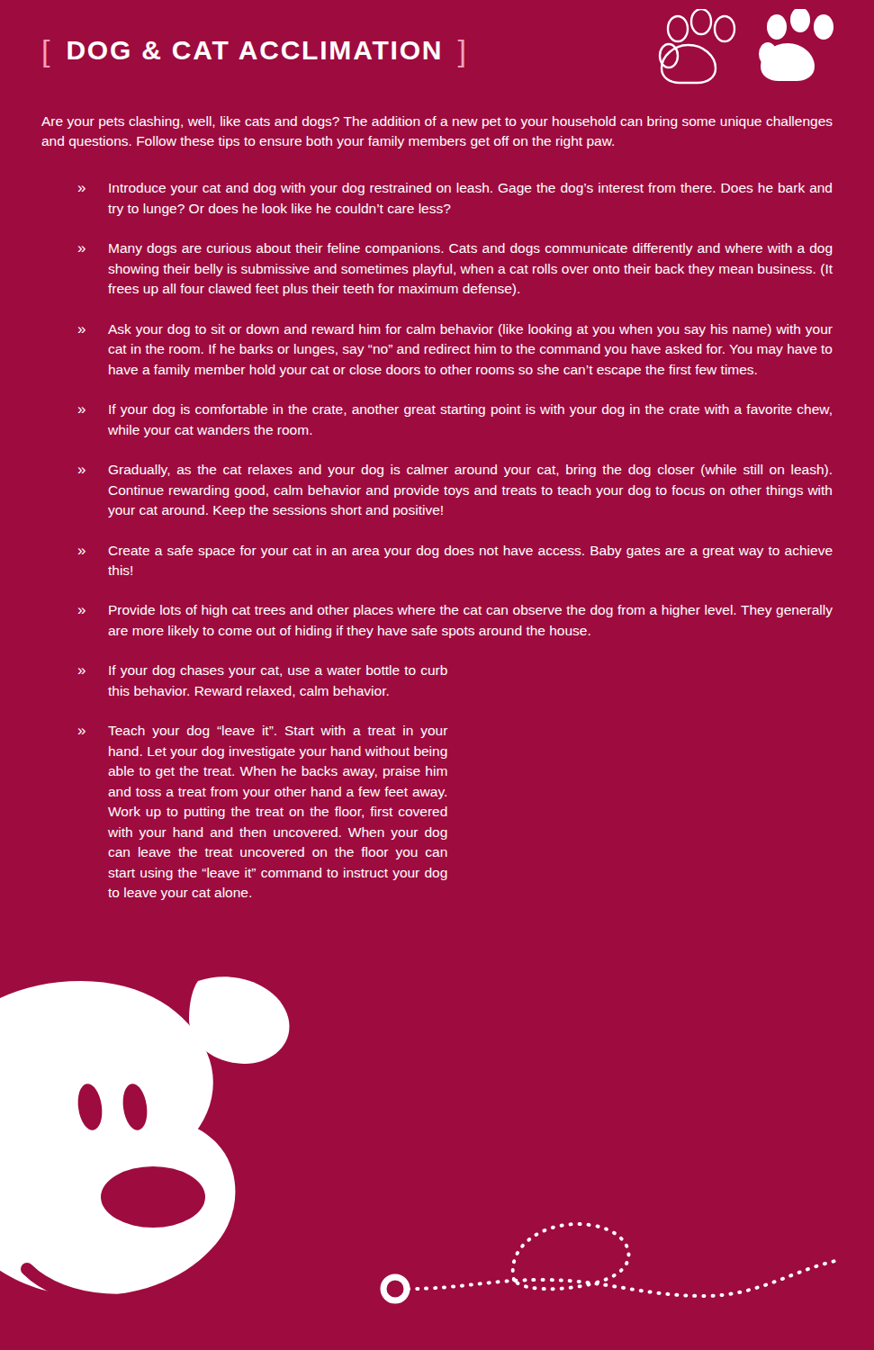[ Dog & Cat Acclimation ]
Are your pets clashing, well, like cats and dogs? The addition of a new pet to your household can bring some unique challenges and questions. Follow these tips to ensure both your family members get off on the right paw.
Introduce your cat and dog with your dog restrained on leash. Gage the dog’s interest from there. Does he bark and try to lunge? Or does he look like he couldn’t care less?
Many dogs are curious about their feline companions. Cats and dogs communicate differently and where with a dog showing their belly is submissive and sometimes playful, when a cat rolls over onto their back they mean business. (It frees up all four clawed feet plus their teeth for maximum defense).
Ask your dog to sit or down and reward him for calm behavior (like looking at you when you say his name) with your cat in the room. If he barks or lunges, say “no” and redirect him to the command you have asked for. You may have to have a family member hold your cat or close doors to other rooms so she can’t escape the first few times.
If your dog is comfortable in the crate, another great starting point is with your dog in the crate with a favorite chew, while your cat wanders the room.
Gradually, as the cat relaxes and your dog is calmer around your cat, bring the dog closer (while still on leash). Continue rewarding good, calm behavior and provide toys and treats to teach your dog to focus on other things with your cat around. Keep the sessions short and positive!
Create a safe space for your cat in an area your dog does not have access. Baby gates are a great way to achieve this!
Provide lots of high cat trees and other places where the cat can observe the dog from a higher level. They generally are more likely to come out of hiding if they have safe spots around the house.
If your dog chases your cat, use a water bottle to curb this behavior. Reward relaxed, calm behavior.
Teach your dog “leave it”. Start with a treat in your hand. Let your dog investigate your hand without being able to get the treat. When he backs away, praise him and toss a treat from your other hand a few feet away. Work up to putting the treat on the floor, first covered with your hand and then uncovered. When your dog can leave the treat uncovered on the floor you can start using the “leave it” command to instruct your dog to leave your cat alone.